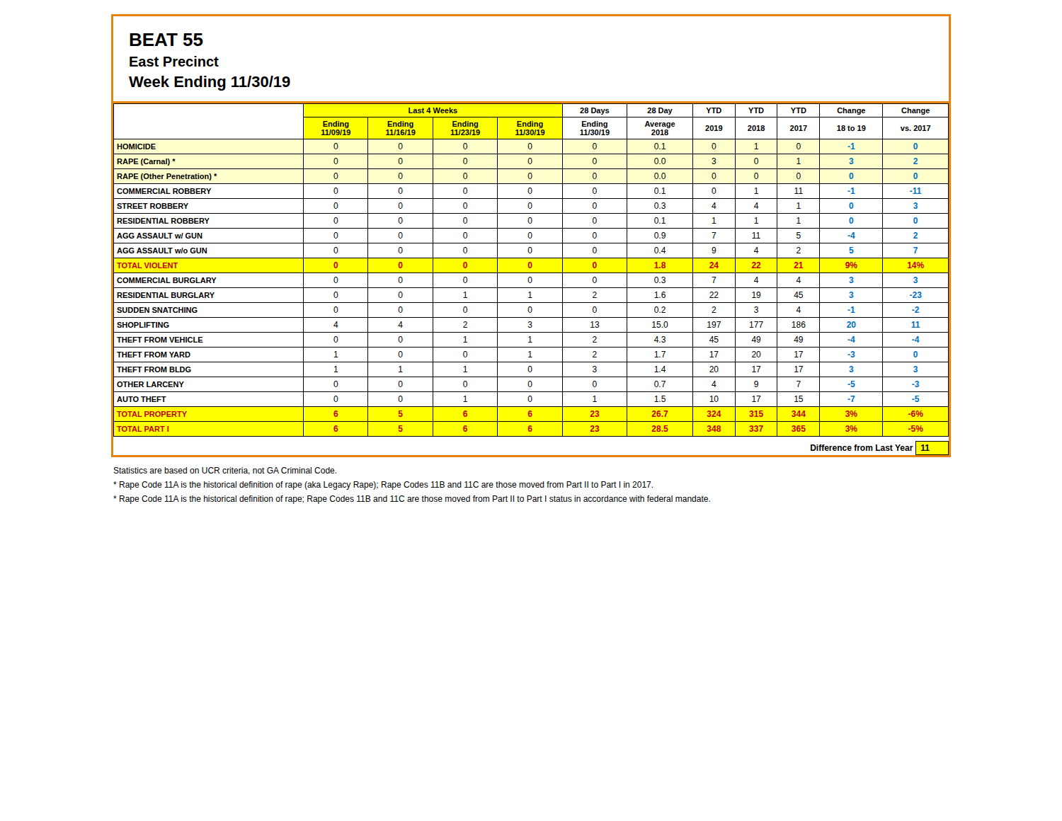BEAT 55
East Precinct
Week Ending 11/30/19
| | Last 4 Weeks | 28 Days | 28 Day | YTD | YTD | YTD | Change | Change |
| --- | --- | --- | --- | --- | --- | --- | --- | --- |
| Ending 11/09/19 | Ending 11/16/19 | Ending 11/23/19 | Ending 11/30/19 | Ending 11/30/19 | Average 2018 | 2019 | 2018 | 2017 | 18 to 19 | vs. 2017 |
| HOMICIDE | 0 | 0 | 0 | 0 | 0 | 0.1 | 0 | 1 | 0 | -1 | 0 |
| RAPE (Carnal) * | 0 | 0 | 0 | 0 | 0 | 0.0 | 3 | 0 | 1 | 3 | 2 |
| RAPE (Other Penetration) * | 0 | 0 | 0 | 0 | 0 | 0.0 | 0 | 0 | 0 | 0 | 0 |
| COMMERCIAL ROBBERY | 0 | 0 | 0 | 0 | 0 | 0.1 | 0 | 1 | 11 | -1 | -11 |
| STREET ROBBERY | 0 | 0 | 0 | 0 | 0 | 0.3 | 4 | 4 | 1 | 0 | 3 |
| RESIDENTIAL ROBBERY | 0 | 0 | 0 | 0 | 0 | 0.1 | 1 | 1 | 1 | 0 | 0 |
| AGG ASSAULT w/ GUN | 0 | 0 | 0 | 0 | 0 | 0.9 | 7 | 11 | 5 | -4 | 2 |
| AGG ASSAULT w/o GUN | 0 | 0 | 0 | 0 | 0 | 0.4 | 9 | 4 | 2 | 5 | 7 |
| TOTAL VIOLENT | 0 | 0 | 0 | 0 | 0 | 1.8 | 24 | 22 | 21 | 9% | 14% |
| COMMERCIAL BURGLARY | 0 | 0 | 0 | 0 | 0 | 0.3 | 7 | 4 | 4 | 3 | 3 |
| RESIDENTIAL BURGLARY | 0 | 0 | 1 | 1 | 2 | 1.6 | 22 | 19 | 45 | 3 | -23 |
| SUDDEN SNATCHING | 0 | 0 | 0 | 0 | 0 | 0.2 | 2 | 3 | 4 | -1 | -2 |
| SHOPLIFTING | 4 | 4 | 2 | 3 | 13 | 15.0 | 197 | 177 | 186 | 20 | 11 |
| THEFT FROM VEHICLE | 0 | 0 | 1 | 1 | 2 | 4.3 | 45 | 49 | 49 | -4 | -4 |
| THEFT FROM YARD | 1 | 0 | 0 | 1 | 2 | 1.7 | 17 | 20 | 17 | -3 | 0 |
| THEFT FROM BLDG | 1 | 1 | 1 | 0 | 3 | 1.4 | 20 | 17 | 17 | 3 | 3 |
| OTHER LARCENY | 0 | 0 | 0 | 0 | 0 | 0.7 | 4 | 9 | 7 | -5 | -3 |
| AUTO THEFT | 0 | 0 | 1 | 0 | 1 | 1.5 | 10 | 17 | 15 | -7 | -5 |
| TOTAL PROPERTY | 6 | 5 | 6 | 6 | 23 | 26.7 | 324 | 315 | 344 | 3% | -6% |
| TOTAL PART I | 6 | 5 | 6 | 6 | 23 | 28.5 | 348 | 337 | 365 | 3% | -5% |
Difference from Last Year11
Statistics are based on UCR criteria, not GA Criminal Code.
* Rape Code 11A is the historical definition of rape (aka Legacy Rape); Rape Codes 11B and 11C are those moved from Part II to Part I in 2017.
* Rape Code 11A is the historical definition of rape; Rape Codes 11B and 11C are those moved from Part II to Part I status in accordance with federal mandate.